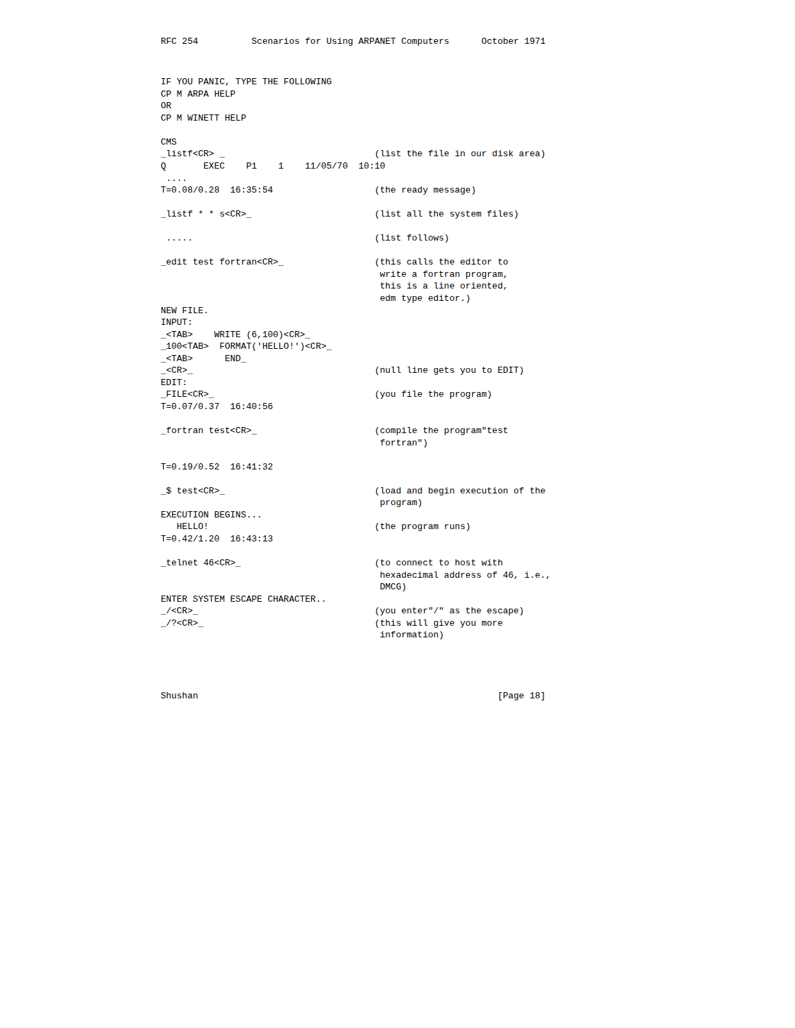RFC 254          Scenarios for Using ARPANET Computers      October 1971
IF YOU PANIC, TYPE THE FOLLOWING
CP M ARPA HELP
OR
CP M WINETT HELP

CMS
_listf<CR> _                            (list the file in our disk area)
Q       EXEC    P1    1    11/05/70  10:10
 ....
T=0.08/0.28  16:35:54                   (the ready message)

_listf * * s<CR>_                       (list all the system files)

 .....                                  (list follows)

_edit test fortran<CR>_                 (this calls the editor to
                                         write a fortran program,
                                         this is a line oriented,
                                         edm type editor.)
NEW FILE.
INPUT:
_<TAB>    WRITE (6,100)<CR>_
_100<TAB>  FORMAT('HELLO!')<CR>_
_<TAB>      END_
_<CR>_                                  (null line gets you to EDIT)
EDIT:
_FILE<CR>_                              (you file the program)
T=0.07/0.37  16:40:56

_fortran test<CR>_                      (compile the program"test
                                         fortran")

T=0.19/0.52  16:41:32

_$ test<CR>_                            (load and begin execution of the
                                         program)
EXECUTION BEGINS...
   HELLO!                               (the program runs)
T=0.42/1.20  16:43:13

_telnet 46<CR>_                         (to connect to host with
                                         hexadecimal address of 46, i.e.,
                                         DMCG)
ENTER SYSTEM ESCAPE CHARACTER..
_/<CR>_                                 (you enter"/" as the escape)
_/?<CR>_                                (this will give you more
                                         information)
Shushan                                                        [Page 18]